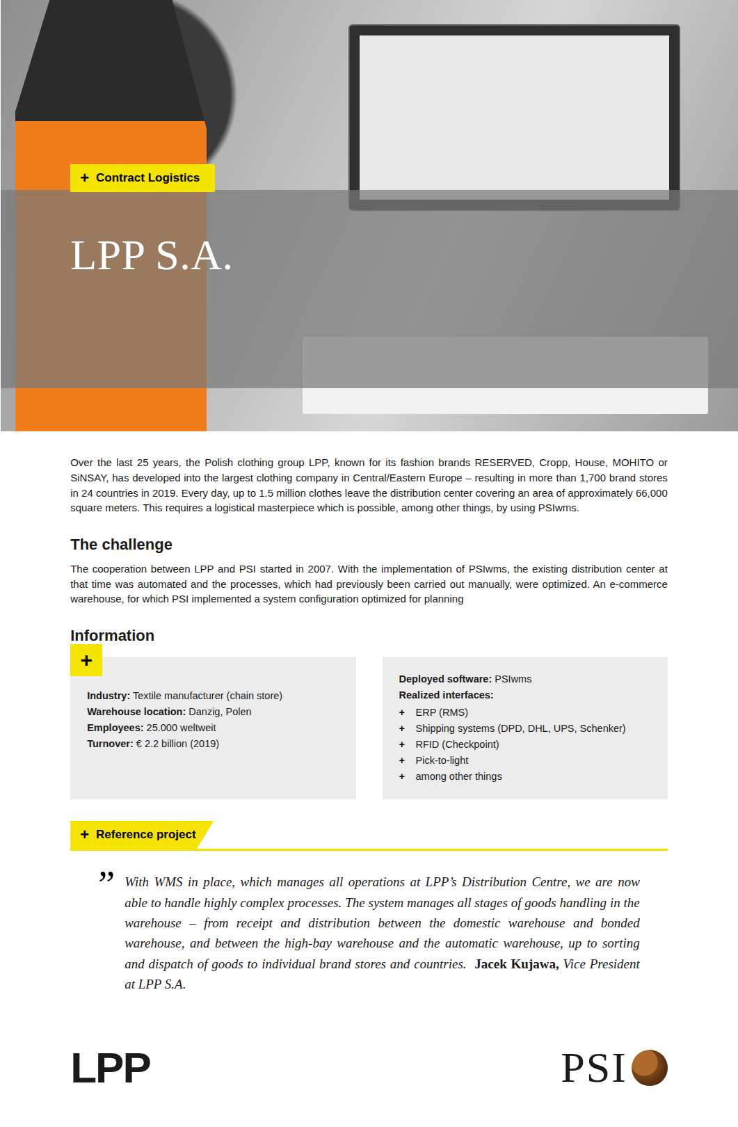+Contract Logistics
LPP S.A.
Over the last 25 years, the Polish clothing group LPP, known for its fashion brands RESERVED, Cropp, House, MOHITO or SiNSAY, has developed into the largest clothing company in Central/Eastern Europe – resulting in more than 1,700 brand stores in 24 countries in 2019. Every day, up to 1.5 million clothes leave the distribution center covering an area of approximately 66,000 square meters. This requires a logistical masterpiece which is possible, among other things, by using PSIwms.
The challenge
The cooperation between LPP and PSI started in 2007. With the implementation of PSIwms, the existing distribu­tion center at that time was automated and the processes, which had previously been carried out manually, were optimized. An e-commerce warehouse, for which PSI implemented a system configuration optimized for planning
Information
+
Industry: Textile manufacturer (chain store)
Warehouse location: Danzig, Polen
Employees: 25.000 weltweit
Turnover: € 2.2 billion (2019)
Deployed software: PSIwms
Realized interfaces:
+ERP (RMS)
+Shipping systems (DPD, DHL, UPS, Schenker)
+RFID (Checkpoint)
+Pick-to-light
+among other things
+Reference project
” With WMS in place, which manages all operations at LPP’s Distribution Centre, we are now able to handle highly complex processes. The system manages all stages of goods handling in the warehouse – from receipt and distribution between the domestic warehouse and bonded warehouse, and between the high-bay warehouse and the automatic warehouse, up to sorting and dispatch of goods to individual brand stores and countries. Jacek Kujawa, Vice President at LPP S.A.
LPP
PSI